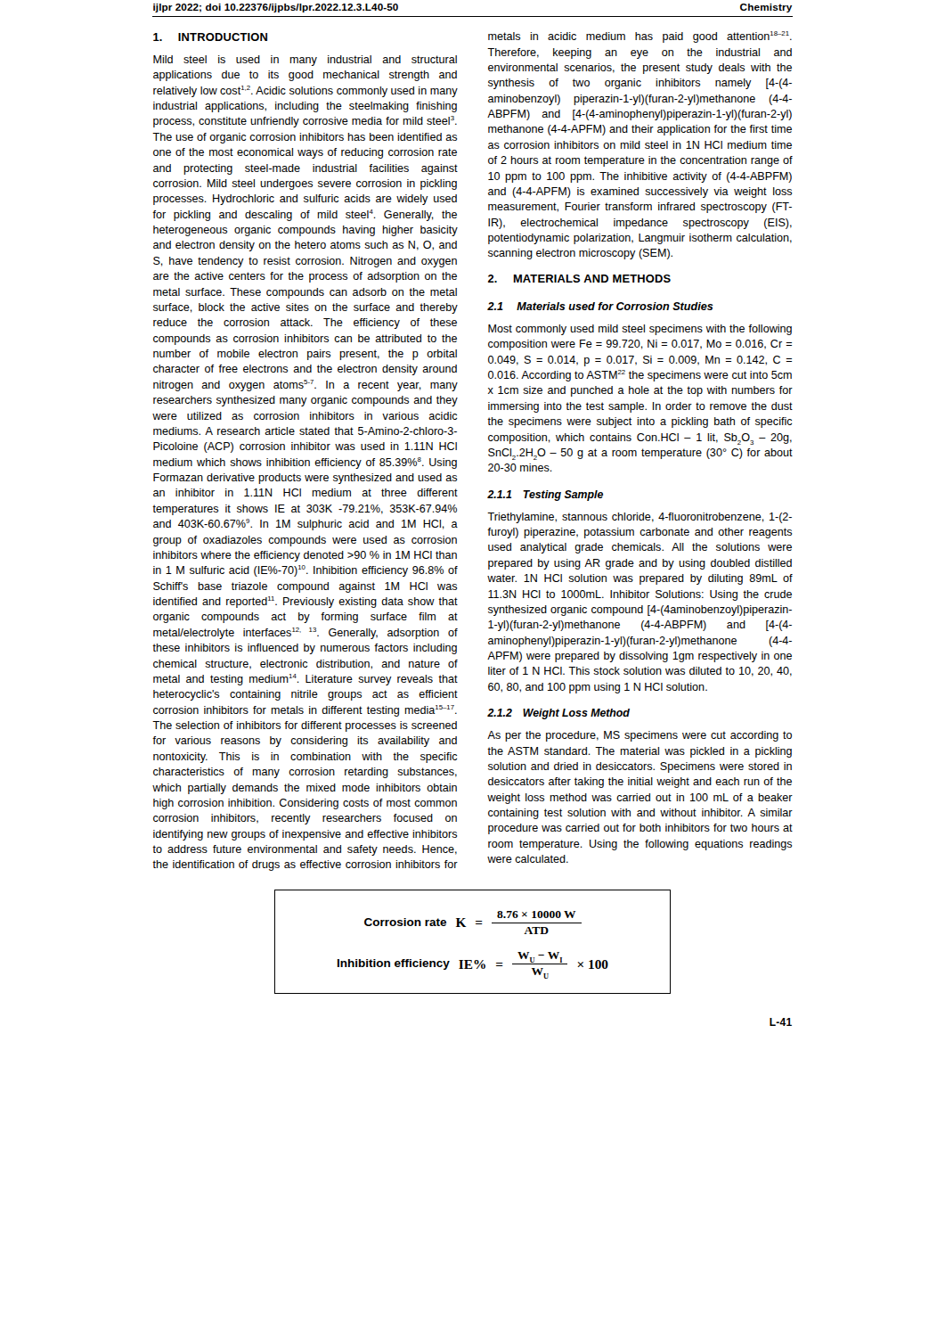ijlpr 2022; doi 10.22376/ijpbs/lpr.2022.12.3.L40-50
Chemistry
1. INTRODUCTION
Mild steel is used in many industrial and structural applications due to its good mechanical strength and relatively low cost1,2. Acidic solutions commonly used in many industrial applications, including the steelmaking finishing process, constitute unfriendly corrosive media for mild steel3. The use of organic corrosion inhibitors has been identified as one of the most economical ways of reducing corrosion rate and protecting steel-made industrial facilities against corrosion. Mild steel undergoes severe corrosion in pickling processes. Hydrochloric and sulfuric acids are widely used for pickling and descaling of mild steel4. Generally, the heterogeneous organic compounds having higher basicity and electron density on the hetero atoms such as N, O, and S, have tendency to resist corrosion. Nitrogen and oxygen are the active centers for the process of adsorption on the metal surface. These compounds can adsorb on the metal surface, block the active sites on the surface and thereby reduce the corrosion attack. The efficiency of these compounds as corrosion inhibitors can be attributed to the number of mobile electron pairs present, the p orbital character of free electrons and the electron density around nitrogen and oxygen atoms5-7. In a recent year, many researchers synthesized many organic compounds and they were utilized as corrosion inhibitors in various acidic mediums. A research article stated that 5-Amino-2-chloro-3-Picoloine (ACP) corrosion inhibitor was used in 1.11N HCl medium which shows inhibition efficiency of 85.39%8. Using Formazan derivative products were synthesized and used as an inhibitor in 1.11N HCl medium at three different temperatures it shows IE at 303K -79.21%, 353K-67.94% and 403K-60.67%9. In 1M sulphuric acid and 1M HCl, a group of oxadiazoles compounds were used as corrosion inhibitors where the efficiency denoted >90 % in 1M HCl than in 1 M sulfuric acid (IE%-70)10. Inhibition efficiency 96.8% of Schiff's base triazole compound against 1M HCl was identified and reported11. Previously existing data show that organic compounds act by forming surface film at metal/electrolyte interfaces12, 13. Generally, adsorption of these inhibitors is influenced by numerous factors including chemical structure, electronic distribution, and nature of metal and testing medium14. Literature survey reveals that heterocyclic's containing nitrile groups act as efficient corrosion inhibitors for metals in different testing media15–17. The selection of inhibitors for different processes is screened for various reasons by considering its availability and nontoxicity. This is in combination with the specific characteristics of many corrosion retarding substances, which partially demands the mixed mode inhibitors obtain high corrosion inhibition. Considering costs of most common corrosion inhibitors, recently researchers focused on identifying new groups of inexpensive and effective inhibitors to address future environmental and safety needs. Hence, the identification of drugs as effective corrosion inhibitors for metals in acidic medium has paid good attention18–21. Therefore, keeping an eye on the industrial and environmental scenarios, the present study deals with the synthesis of two organic inhibitors namely [4-(4-aminobenzoyl) piperazin-1-yl)(furan-2-yl)methanone (4-4-ABPFM) and [4-(4-aminophenyl)piperazin-1-yl)(furan-2-yl) methanone (4-4-APFM) and their application for the first time as corrosion inhibitors on mild steel in 1N HCl medium time of 2 hours at room temperature in the concentration range of 10 ppm to 100 ppm. The inhibitive activity of (4-4-ABPFM) and (4-4-APFM) is examined successively via weight loss measurement, Fourier transform infrared spectroscopy (FT-IR), electrochemical impedance spectroscopy (EIS), potentiodynamic polarization, Langmuir isotherm calculation, scanning electron microscopy (SEM).
2. MATERIALS AND METHODS
2.1 Materials used for Corrosion Studies
Most commonly used mild steel specimens with the following composition were Fe = 99.720, Ni = 0.017, Mo = 0.016, Cr = 0.049, S = 0.014, p = 0.017, Si = 0.009, Mn = 0.142, C = 0.016. According to ASTM22 the specimens were cut into 5cm x 1cm size and punched a hole at the top with numbers for immersing into the test sample. In order to remove the dust the specimens were subject into a pickling bath of specific composition, which contains Con.HCl – 1 lit, Sb2O3 – 20g, SnCl2.2H2O – 50 g at a room temperature (30° C) for about 20-30 mines.
2.1.1 Testing Sample
Triethylamine, stannous chloride, 4-fluoronitrobenzene, 1-(2-furoyl) piperazine, potassium carbonate and other reagents used analytical grade chemicals. All the solutions were prepared by using AR grade and by using doubled distilled water. 1N HCl solution was prepared by diluting 89mL of 11.3N HCl to 1000mL. Inhibitor Solutions: Using the crude synthesized organic compound [4-(4aminobenzoyl)piperazin-1-yl)(furan-2-yl)methanone (4-4-ABPFM) and [4-(4-aminophenyl)piperazin-1-yl)(furan-2-yl)methanone (4-4-APFM) were prepared by dissolving 1gm respectively in one liter of 1 N HCl. This stock solution was diluted to 10, 20, 40, 60, 80, and 100 ppm using 1 N HCl solution.
2.1.2 Weight Loss Method
As per the procedure, MS specimens were cut according to the ASTM standard. The material was pickled in a pickling solution and dried in desiccators. Specimens were stored in desiccators after taking the initial weight and each run of the weight loss method was carried out in 100 mL of a beaker containing test solution with and without inhibitor. A similar procedure was carried out for both inhibitors for two hours at room temperature. Using the following equations readings were calculated.
Corrosion rate K = 8.76 × 10000 W ATD
Inhibition efficiency IE% = WU − WI WU × 100
L-41